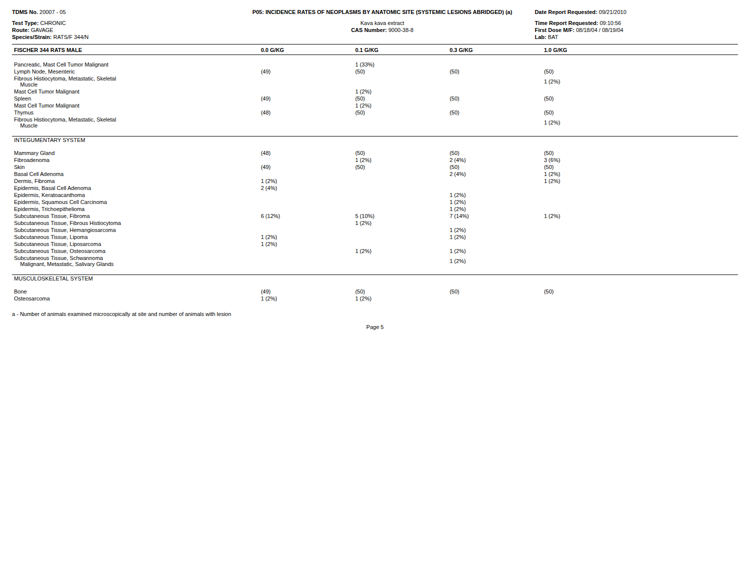| TDMS No. 20007 - 05 | P05: INCIDENCE RATES OF NEOPLASMS BY ANATOMIC SITE (SYSTEMIC LESIONS ABRIDGED) (a) | Date Report Requested: 09/21/2010 |
| Test Type: CHRONIC | Kava kava extract | Time Report Requested: 09:10:56 |
| Route: GAVAGE | CAS Number: 9000-38-8 | First Dose M/F: 08/18/04 / 08/19/04 |
| Species/Strain: RATS/F 344/N | | Lab: BAT |
| FISCHER 344 RATS MALE | 0.0 G/KG | 0.1 G/KG | 0.3 G/KG | 1.0 G/KG | |
| --- | --- | --- | --- | --- | --- |
| Pancreatic, Mast Cell Tumor Malignant | | 1 (33%) | | | |
| Lymph Node, Mesenteric | (49) | (50) | (50) | (50) | |
| Fibrous Histiocytoma, Metastatic, Skeletal Muscle | | | | 1 (2%) | |
| Mast Cell Tumor Malignant | | 1 (2%) | | | |
| Spleen | (49) | (50) | (50) | (50) | |
| Mast Cell Tumor Malignant | | 1 (2%) | | | |
| Thymus | (48) | (50) | (50) | (50) | |
| Fibrous Histiocytoma, Metastatic, Skeletal Muscle | | | | 1 (2%) | |
| INTEGUMENTARY SYSTEM |
| Mammary Gland | (48) | (50) | (50) | (50) | |
| Fibroadenoma | | 1 (2%) | 2 (4%) | 3 (6%) | |
| Skin | (49) | (50) | (50) | (50) | |
| Basal Cell Adenoma | | | 2 (4%) | 1 (2%) | |
| Dermis, Fibroma | 1 (2%) | | | 1 (2%) | |
| Epidermis, Basal Cell Adenoma | 2 (4%) | | | | |
| Epidermis, Keratoacanthoma | | | 1 (2%) | | |
| Epidermis, Squamous Cell Carcinoma | | | 1 (2%) | | |
| Epidermis, Trichoepithelioma | | | 1 (2%) | | |
| Subcutaneous Tissue, Fibroma | 6 (12%) | 5 (10%) | 7 (14%) | 1 (2%) | |
| Subcutaneous Tissue, Fibrous Histiocytoma | | 1 (2%) | | | |
| Subcutaneous Tissue, Hemangiosarcoma | | | 1 (2%) | | |
| Subcutaneous Tissue, Lipoma | 1 (2%) | | 1 (2%) | | |
| Subcutaneous Tissue, Liposarcoma | 1 (2%) | | | | |
| Subcutaneous Tissue, Osteosarcoma | | 1 (2%) | 1 (2%) | | |
| Subcutaneous Tissue, Schwannoma Malignant, Metastatic, Salivary Glands | | | 1 (2%) | | |
| MUSCULOSKELETAL SYSTEM |
| Bone | (49) | (50) | (50) | (50) | |
| Osteosarcoma | 1 (2%) | 1 (2%) | | | |
a - Number of animals examined microscopically at site and number of animals with lesion
Page 5